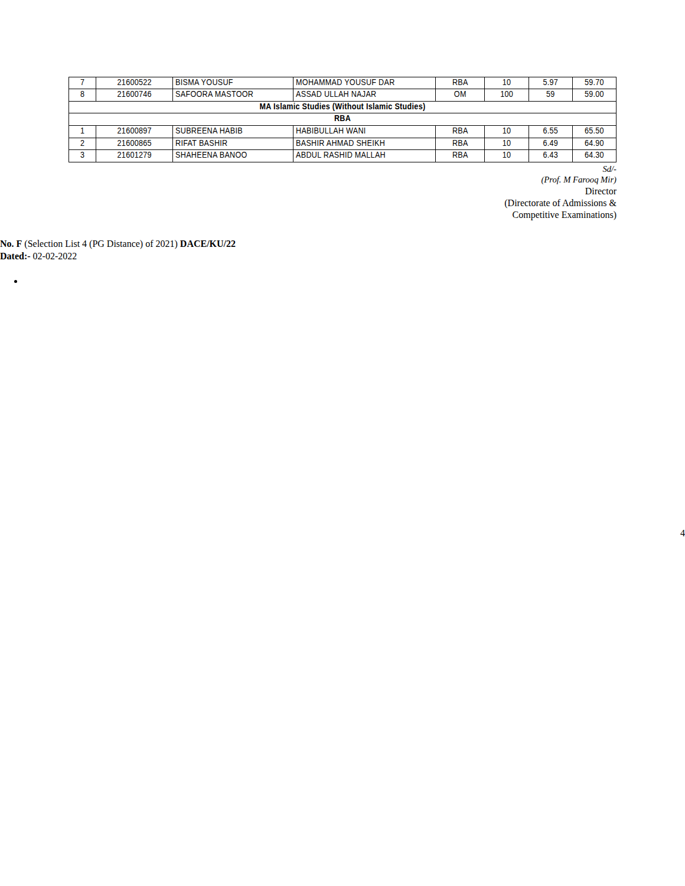| 7 | 21600522 | BISMA YOUSUF | MOHAMMAD YOUSUF DAR | RBA | 10 | 5.97 | 59.70 |
| 8 | 21600746 | SAFOORA MASTOOR | ASSAD ULLAH NAJAR | OM | 100 | 59 | 59.00 |
| MA Islamic Studies (Without Islamic Studies) |
| RBA |
| 1 | 21600897 | SUBREENA HABIB | HABIBULLAH WANI | RBA | 10 | 6.55 | 65.50 |
| 2 | 21600865 | RIFAT BASHIR | BASHIR AHMAD SHEIKH | RBA | 10 | 6.49 | 64.90 |
| 3 | 21601279 | SHAHEENA BANOO | ABDUL RASHID MALLAH | RBA | 10 | 6.43 | 64.30 |
Sd/-
(Prof. M Farooq Mir)
Director
(Directorate of Admissions &
Competitive Examinations)
No. F (Selection List 4 (PG Distance) of 2021) DACE/KU/22
Dated:- 02-02-2022
4